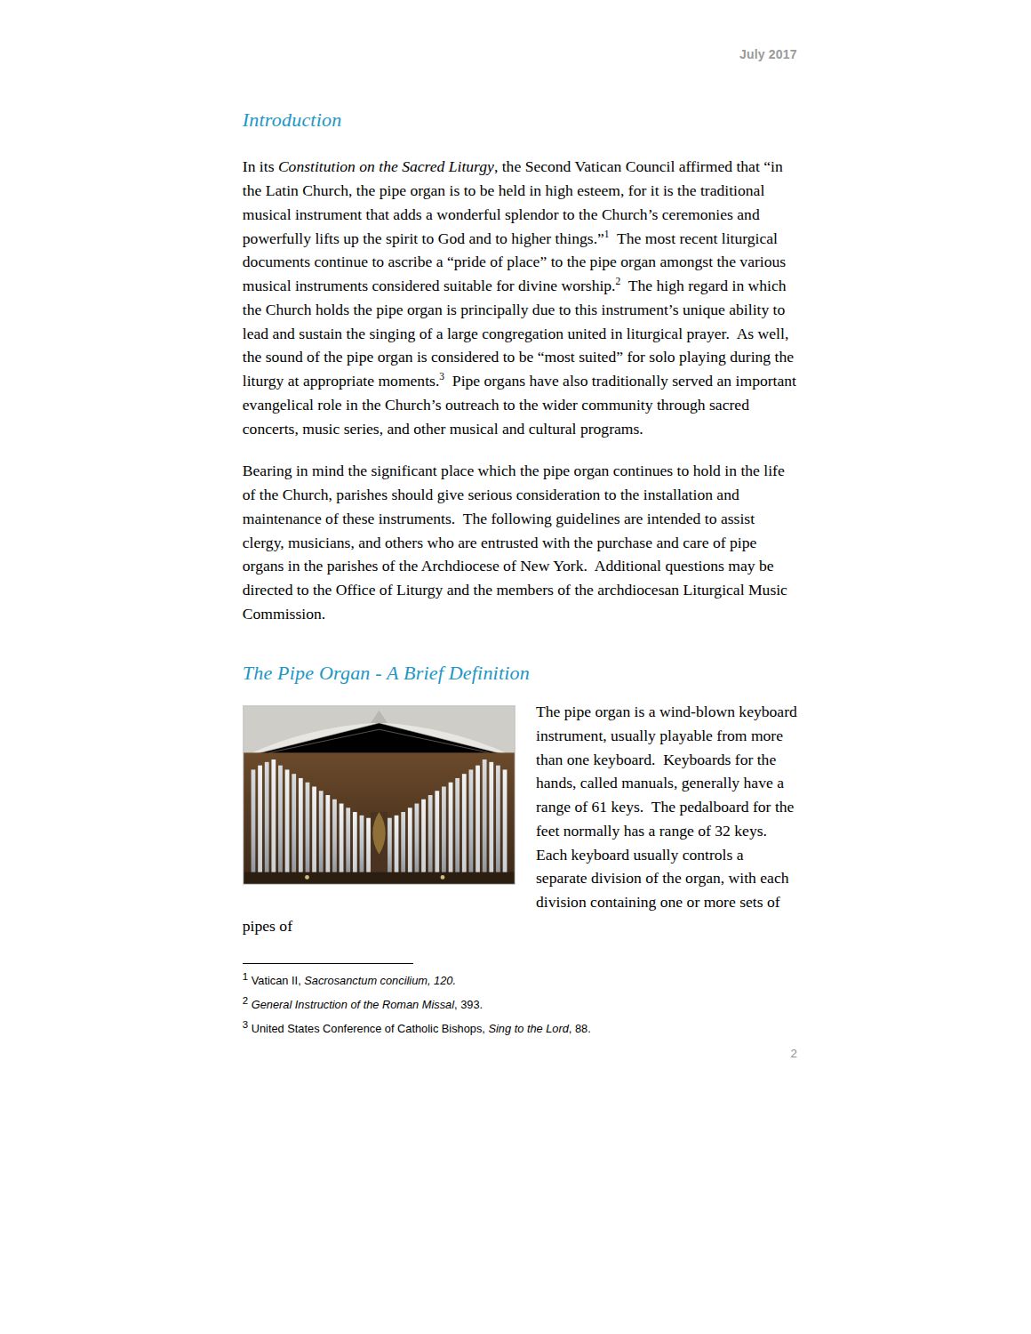July 2017
Introduction
In its Constitution on the Sacred Liturgy, the Second Vatican Council affirmed that “in the Latin Church, the pipe organ is to be held in high esteem, for it is the traditional musical instrument that adds a wonderful splendor to the Church’s ceremonies and powerfully lifts up the spirit to God and to higher things.”1 The most recent liturgical documents continue to ascribe a “pride of place” to the pipe organ amongst the various musical instruments considered suitable for divine worship.2 The high regard in which the Church holds the pipe organ is principally due to this instrument’s unique ability to lead and sustain the singing of a large congregation united in liturgical prayer. As well, the sound of the pipe organ is considered to be “most suited” for solo playing during the liturgy at appropriate moments.3 Pipe organs have also traditionally served an important evangelical role in the Church’s outreach to the wider community through sacred concerts, music series, and other musical and cultural programs.
Bearing in mind the significant place which the pipe organ continues to hold in the life of the Church, parishes should give serious consideration to the installation and maintenance of these instruments. The following guidelines are intended to assist clergy, musicians, and others who are entrusted with the purchase and care of pipe organs in the parishes of the Archdiocese of New York. Additional questions may be directed to the Office of Liturgy and the members of the archdiocesan Liturgical Music Commission.
The Pipe Organ - A Brief Definition
The pipe organ is a wind-blown keyboard instrument, usually playable from more than one keyboard. Keyboards for the hands, called manuals, generally have a range of 61 keys. The pedalboard for the feet normally has a range of 32 keys. Each keyboard usually controls a separate division of the organ, with each division containing one or more sets of pipes of
1 Vatican II, Sacrosanctum concilium, 120.
2 General Instruction of the Roman Missal, 393.
3 United States Conference of Catholic Bishops, Sing to the Lord, 88.
2